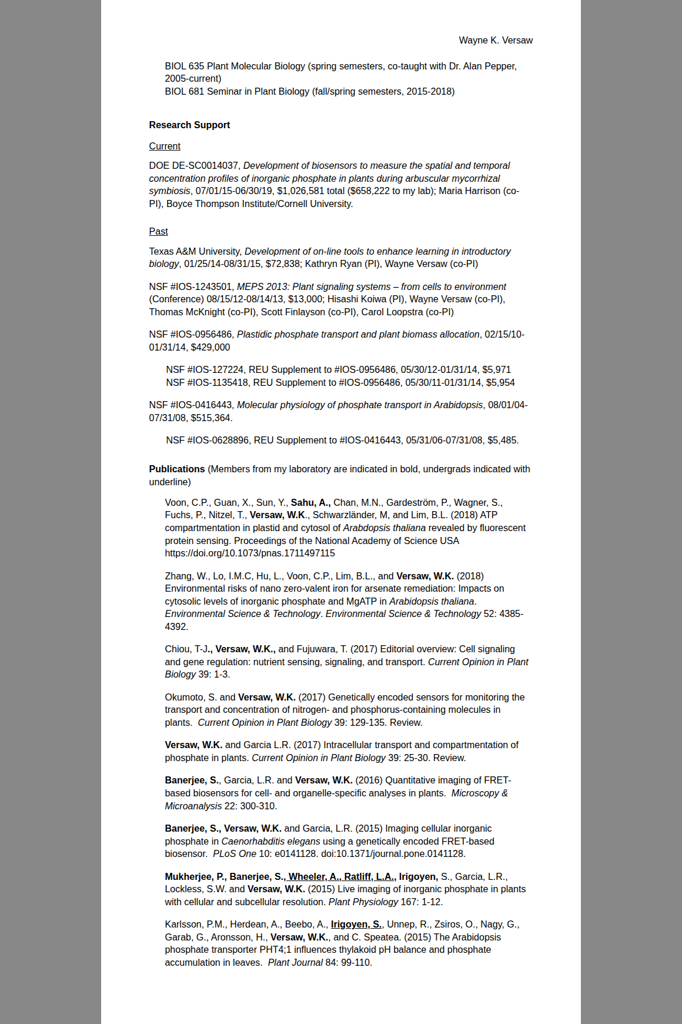Wayne K. Versaw
BIOL 635 Plant Molecular Biology (spring semesters, co-taught with Dr. Alan Pepper, 2005-current)
BIOL 681 Seminar in Plant Biology (fall/spring semesters, 2015-2018)
Research Support
Current
DOE DE-SC0014037, Development of biosensors to measure the spatial and temporal concentration profiles of inorganic phosphate in plants during arbuscular mycorrhizal symbiosis, 07/01/15-06/30/19, $1,026,581 total ($658,222 to my lab); Maria Harrison (co-PI), Boyce Thompson Institute/Cornell University.
Past
Texas A&M University, Development of on-line tools to enhance learning in introductory biology, 01/25/14-08/31/15, $72,838; Kathryn Ryan (PI), Wayne Versaw (co-PI)
NSF #IOS-1243501, MEPS 2013: Plant signaling systems – from cells to environment (Conference) 08/15/12-08/14/13, $13,000; Hisashi Koiwa (PI), Wayne Versaw (co-PI), Thomas McKnight (co-PI), Scott Finlayson (co-PI), Carol Loopstra (co-PI)
NSF #IOS-0956486, Plastidic phosphate transport and plant biomass allocation, 02/15/10-01/31/14, $429,000
NSF #IOS-127224, REU Supplement to #IOS-0956486, 05/30/12-01/31/14, $5,971
NSF #IOS-1135418, REU Supplement to #IOS-0956486, 05/30/11-01/31/14, $5,954
NSF #IOS-0416443, Molecular physiology of phosphate transport in Arabidopsis, 08/01/04-07/31/08, $515,364.
NSF #IOS-0628896, REU Supplement to #IOS-0416443, 05/31/06-07/31/08, $5,485.
Publications (Members from my laboratory are indicated in bold, undergrads indicated with underline)
Voon, C.P., Guan, X., Sun, Y., Sahu, A., Chan, M.N., Gardeström, P., Wagner, S., Fuchs, P., Nitzel, T., Versaw, W.K., Schwarzländer, M, and Lim, B.L. (2018) ATP compartmentation in plastid and cytosol of Arabdopsis thaliana revealed by fluorescent protein sensing. Proceedings of the National Academy of Science USA https://doi.org/10.1073/pnas.1711497115
Zhang, W., Lo, I.M.C, Hu, L., Voon, C.P., Lim, B.L., and Versaw, W.K. (2018) Environmental risks of nano zero-valent iron for arsenate remediation: Impacts on cytosolic levels of inorganic phosphate and MgATP in Arabidopsis thaliana. Environmental Science & Technology. Environmental Science & Technology 52: 4385-4392.
Chiou, T-J., Versaw, W.K., and Fujuwara, T. (2017) Editorial overview: Cell signaling and gene regulation: nutrient sensing, signaling, and transport. Current Opinion in Plant Biology 39: 1-3.
Okumoto, S. and Versaw, W.K. (2017) Genetically encoded sensors for monitoring the transport and concentration of nitrogen- and phosphorus-containing molecules in plants. Current Opinion in Plant Biology 39: 129-135. Review.
Versaw, W.K. and Garcia L.R. (2017) Intracellular transport and compartmentation of phosphate in plants. Current Opinion in Plant Biology 39: 25-30. Review.
Banerjee, S., Garcia, L.R. and Versaw, W.K. (2016) Quantitative imaging of FRET-based biosensors for cell- and organelle-specific analyses in plants. Microscopy & Microanalysis 22: 300-310.
Banerjee, S., Versaw, W.K. and Garcia, L.R. (2015) Imaging cellular inorganic phosphate in Caenorhabditis elegans using a genetically encoded FRET-based biosensor. PLoS One 10: e0141128. doi:10.1371/journal.pone.0141128.
Mukherjee, P., Banerjee, S., Wheeler, A., Ratliff, L.A., Irigoyen, S., Garcia, L.R., Lockless, S.W. and Versaw, W.K. (2015) Live imaging of inorganic phosphate in plants with cellular and subcellular resolution. Plant Physiology 167: 1-12.
Karlsson, P.M., Herdean, A., Beebo, A., Irigoyen, S., Unnep, R., Zsiros, O., Nagy, G., Garab, G., Aronsson, H., Versaw, W.K., and C. Speatea. (2015) The Arabidopsis phosphate transporter PHT4;1 influences thylakoid pH balance and phosphate accumulation in leaves. Plant Journal 84: 99-110.